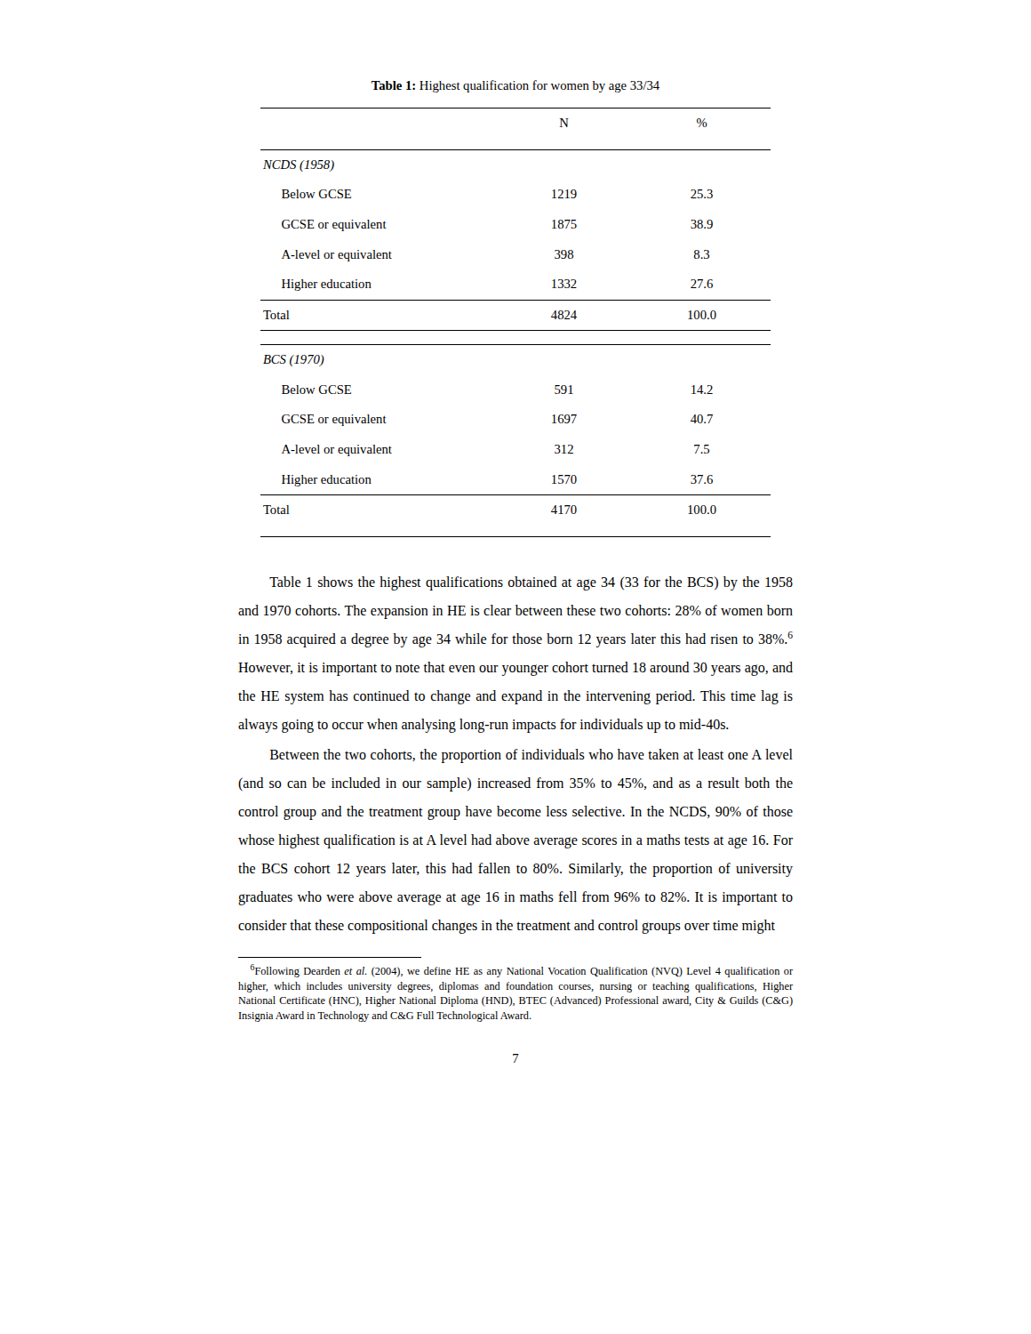Table 1: Highest qualification for women by age 33/34
| | N | % |
| NCDS (1958) | | |
| Below GCSE | 1219 | 25.3 |
| GCSE or equivalent | 1875 | 38.9 |
| A-level or equivalent | 398 | 8.3 |
| Higher education | 1332 | 27.6 |
| Total | 4824 | 100.0 |
| BCS (1970) | | |
| Below GCSE | 591 | 14.2 |
| GCSE or equivalent | 1697 | 40.7 |
| A-level or equivalent | 312 | 7.5 |
| Higher education | 1570 | 37.6 |
| Total | 4170 | 100.0 |
Table 1 shows the highest qualifications obtained at age 34 (33 for the BCS) by the 1958 and 1970 cohorts. The expansion in HE is clear between these two cohorts: 28% of women born in 1958 acquired a degree by age 34 while for those born 12 years later this had risen to 38%.6 However, it is important to note that even our younger cohort turned 18 around 30 years ago, and the HE system has continued to change and expand in the intervening period. This time lag is always going to occur when analysing long-run impacts for individuals up to mid-40s.
Between the two cohorts, the proportion of individuals who have taken at least one A level (and so can be included in our sample) increased from 35% to 45%, and as a result both the control group and the treatment group have become less selective. In the NCDS, 90% of those whose highest qualification is at A level had above average scores in a maths tests at age 16. For the BCS cohort 12 years later, this had fallen to 80%. Similarly, the proportion of university graduates who were above average at age 16 in maths fell from 96% to 82%. It is important to consider that these compositional changes in the treatment and control groups over time might
6Following Dearden et al. (2004), we define HE as any National Vocation Qualification (NVQ) Level 4 qualification or higher, which includes university degrees, diplomas and foundation courses, nursing or teaching qualifications, Higher National Certificate (HNC), Higher National Diploma (HND), BTEC (Advanced) Professional award, City & Guilds (C&G) Insignia Award in Technology and C&G Full Technological Award.
7